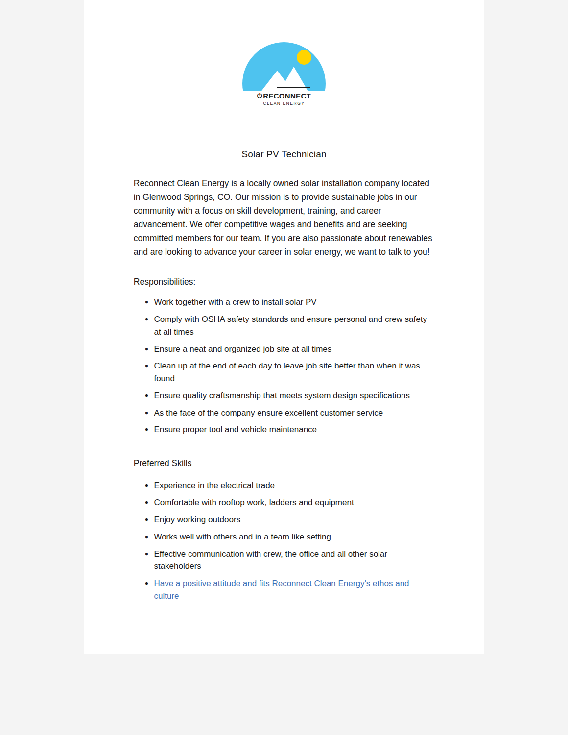⏻RECONNECT
CLEAN ENERGY
Solar PV Technician
Reconnect Clean Energy is a locally owned solar installation company located in Glenwood Springs, CO. Our mission is to provide sustainable jobs in our community with a focus on skill development, training, and career advancement. We offer competitive wages and benefits and are seeking committed members for our team. If you are also passionate about renewables and are looking to advance your career in solar energy, we want to talk to you!
Responsibilities:
Work together with a crew to install solar PV
Comply with OSHA safety standards and ensure personal and crew safety at all times
Ensure a neat and organized job site at all times
Clean up at the end of each day to leave job site better than when it was found
Ensure quality craftsmanship that meets system design specifications
As the face of the company ensure excellent customer service
Ensure proper tool and vehicle maintenance
Preferred Skills
Experience in the electrical trade
Comfortable with rooftop work, ladders and equipment
Enjoy working outdoors
Works well with others and in a team like setting
Effective communication with crew, the office and all other solar stakeholders
Have a positive attitude and fits Reconnect Clean Energy's ethos and culture